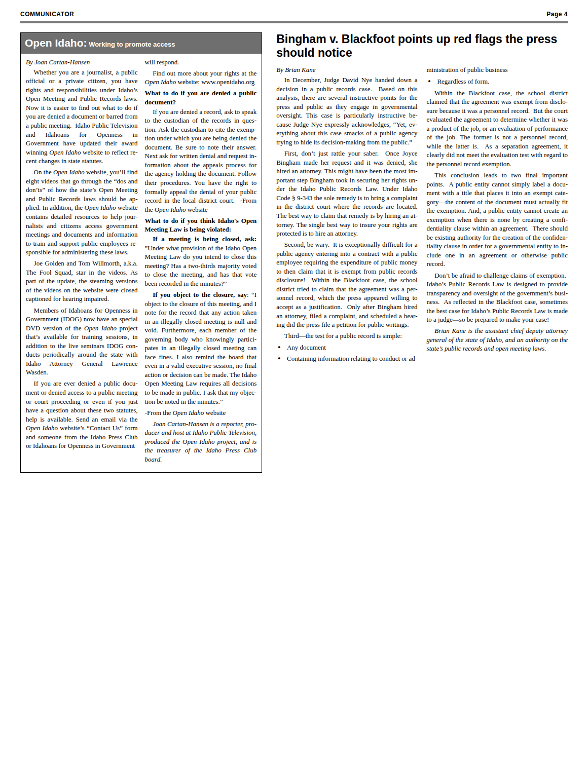COMMUNICATOR Page 4
Open Idaho: Working to promote access
By Joan Cartan-Hansen
Whether you are a journalist, a public official or a private citizen, you have rights and responsibilities under Idaho’s Open Meeting and Public Records laws. Now it is easier to find out what to do if you are denied a document or barred from a public meeting. Idaho Public Television and Idahoans for Openness in Government have updated their award winning Open Idaho website to reflect recent changes in state statutes.
On the Open Idaho website, you’ll find eight videos that go through the “dos and don’ts” of how the state’s Open Meeting and Public Records laws should be applied. In addition, the Open Idaho website contains detailed resources to help journalists and citizens access government meetings and documents and information to train and support public employees responsible for administering these laws.
Joe Golden and Tom Willmorth, a.k.a. The Fool Squad, star in the videos. As part of the update, the steaming versions of the videos on the website were closed captioned for hearing impaired.
Members of Idahoans for Openness in Government (IDOG) now have an special DVD version of the Open Idaho project that’s available for training sessions, in addition to the live seminars IDOG conducts periodically around the state with Idaho Attorney General Lawrence Wasden.
If you are ever denied a public document or denied access to a public meeting or court proceeding or even if you just have a question about these two statutes, help is available. Send an email via the Open Idaho website’s “Contact Us” form and someone from the Idaho Press Club or Idahoans for Openness in Government
will respond.
Find out more about your rights at the Open Idaho website: www.openidaho.org
What to do if you are denied a public document?
If you are denied a record, ask to speak to the custodian of the records in question. Ask the custodian to cite the exemption under which you are being denied the document. Be sure to note their answer. Next ask for written denial and request information about the appeals process for the agency holding the document. Follow their procedures. You have the right to formally appeal the denial of your public record in the local district court. -From the Open Idaho website
What to do if you think Idaho's Open Meeting Law is being violated:
If a meeting is being closed, ask: ”Under what provision of the Idaho Open Meeting Law do you intend to close this meeting? Has a two-thirds majority voted to close the meeting, and has that vote been recorded in the minutes?”
If you object to the closure, say: “I object to the closure of this meeting, and I note for the record that any action taken in an illegally closed meeting is null and void. Furthermore, each member of the governing body who knowingly participates in an illegally closed meeting can face fines. I also remind the board that even in a valid executive session, no final action or decision can be made. The Idaho Open Meeting Law requires all decisions to be made in public. I ask that my objection be noted in the minutes.”
-From the Open Idaho website
Joan Cartan-Hansen is a reporter, producer and host at Idaho Public Television, produced the Open Idaho project, and is the treasurer of the Idaho Press Club board.
Bingham v. Blackfoot points up red flags the press should notice
By Brian Kane
In December, Judge David Nye handed down a decision in a public records case. Based on this analysis, there are several instructive points for the press and public as they engage in governmental oversight. This case is particularly instructive because Judge Nye expressly acknowledges, “Yet, everything about this case smacks of a public agency trying to hide its decision-making from the public.”
First, don’t just rattle your saber. Once Joyce Bingham made her request and it was denied, she hired an attorney. This might have been the most important step Bingham took in securing her rights under the Idaho Public Records Law. Under Idaho Code § 9-343 the sole remedy is to bring a complaint in the district court where the records are located. The best way to claim that remedy is by hiring an attorney. The single best way to insure your rights are protected is to hire an attorney.
Second, be wary. It is exceptionally difficult for a public agency entering into a contract with a public employee requiring the expenditure of public money to then claim that it is exempt from public records disclosure! Within the Blackfoot case, the school district tried to claim that the agreement was a personnel record, which the press appeared willing to accept as a justification. Only after Bingham hired an attorney, filed a complaint, and scheduled a hearing did the press file a petition for public writings.
Third—the test for a public record is simple:
Any document
Containing information relating to conduct or ad-
ministration of public business
Regardless of form.
Within the Blackfoot case, the school district claimed that the agreement was exempt from disclosure because it was a personnel record. But the court evaluated the agreement to determine whether it was a product of the job, or an evaluation of performance of the job. The former is not a personnel record, while the latter is. As a separation agreement, it clearly did not meet the evaluation test with regard to the personnel record exemption.
This conclusion leads to two final important points. A public entity cannot simply label a document with a title that places it into an exempt category—the content of the document must actually fit the exemption. And, a public entity cannot create an exemption when there is none by creating a confidentiality clause within an agreement. There should be existing authority for the creation of the confidentiality clause in order for a governmental entity to include one in an agreement or otherwise public record.
Don’t be afraid to challenge claims of exemption. Idaho’s Public Records Law is designed to provide transparency and oversight of the government’s business. As reflected in the Blackfoot case, sometimes the best case for Idaho’s Public Records Law is made to a judge—so be prepared to make your case!
Brian Kane is the assistant chief deputy attorney general of the state of Idaho, and an authority on the state’s public records and open meeting laws.